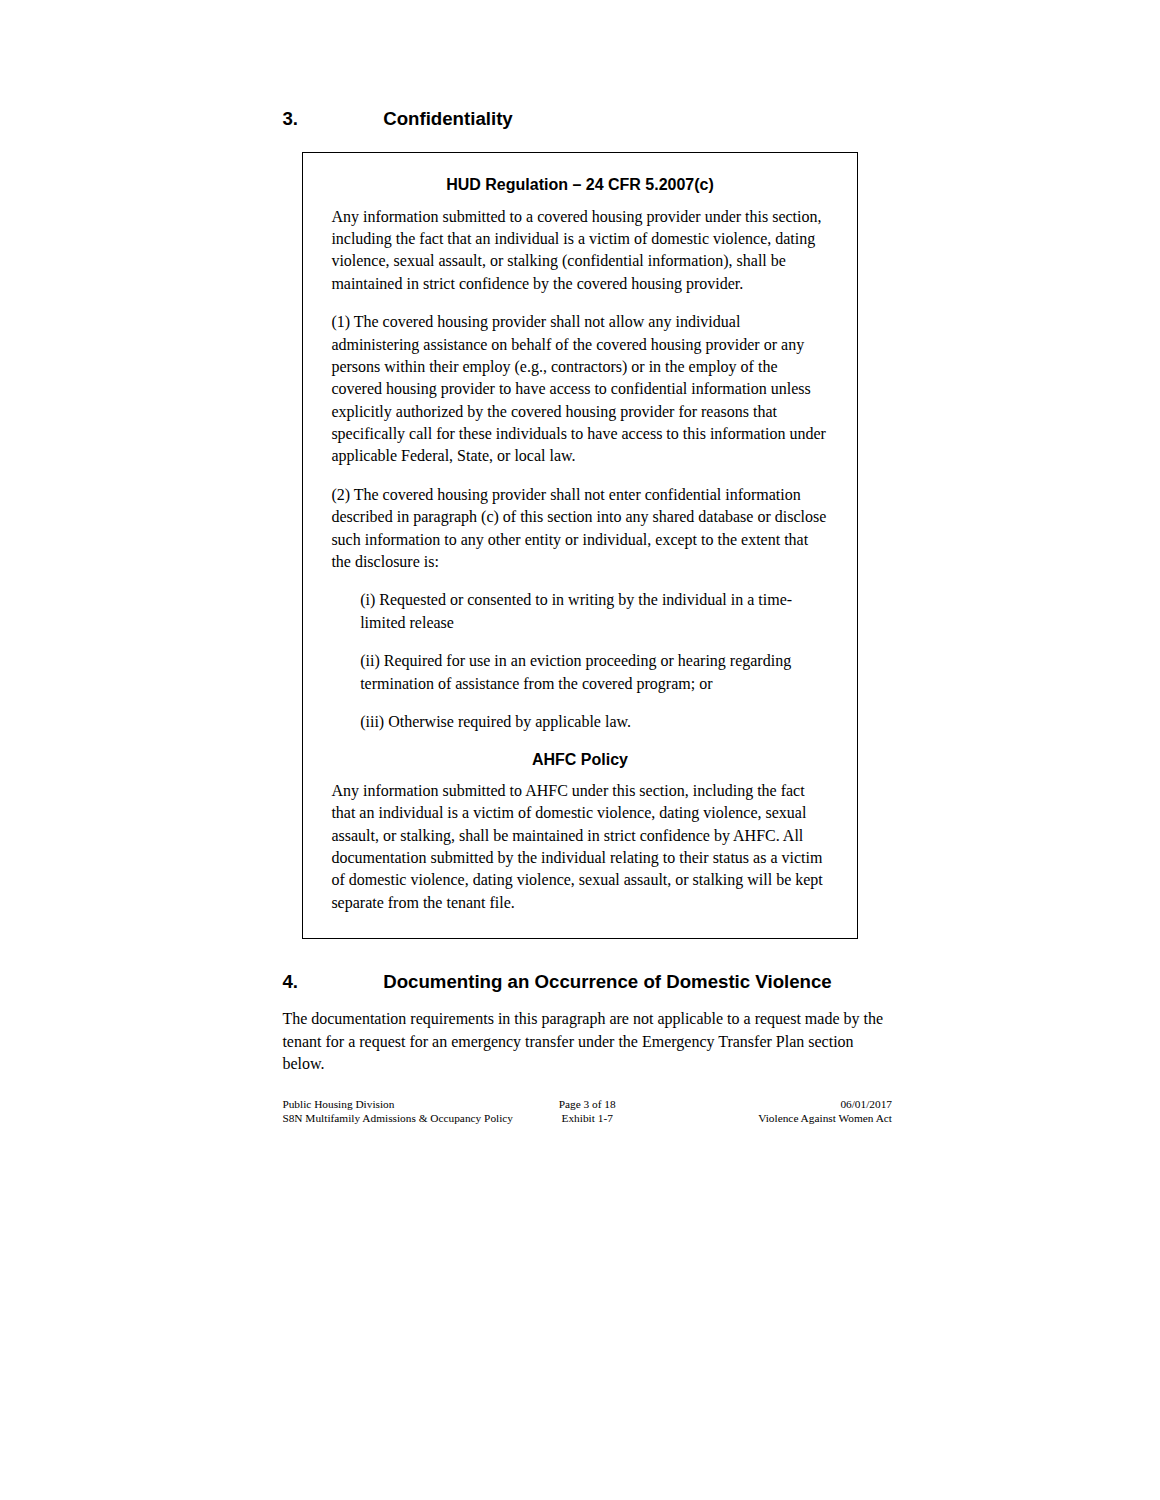3. Confidentiality
HUD Regulation – 24 CFR 5.2007(c)
Any information submitted to a covered housing provider under this section, including the fact that an individual is a victim of domestic violence, dating violence, sexual assault, or stalking (confidential information), shall be maintained in strict confidence by the covered housing provider.
(1) The covered housing provider shall not allow any individual administering assistance on behalf of the covered housing provider or any persons within their employ (e.g., contractors) or in the employ of the covered housing provider to have access to confidential information unless explicitly authorized by the covered housing provider for reasons that specifically call for these individuals to have access to this information under applicable Federal, State, or local law.
(2) The covered housing provider shall not enter confidential information described in paragraph (c) of this section into any shared database or disclose such information to any other entity or individual, except to the extent that the disclosure is:
(i) Requested or consented to in writing by the individual in a time-limited release
(ii) Required for use in an eviction proceeding or hearing regarding termination of assistance from the covered program; or
(iii) Otherwise required by applicable law.
AHFC Policy
Any information submitted to AHFC under this section, including the fact that an individual is a victim of domestic violence, dating violence, sexual assault, or stalking, shall be maintained in strict confidence by AHFC. All documentation submitted by the individual relating to their status as a victim of domestic violence, dating violence, sexual assault, or stalking will be kept separate from the tenant file.
4. Documenting an Occurrence of Domestic Violence
The documentation requirements in this paragraph are not applicable to a request made by the tenant for a request for an emergency transfer under the Emergency Transfer Plan section below.
| Public Housing Division | Page 3 of 18 | 06/01/2017 |
| S8N Multifamily Admissions & Occupancy Policy | Exhibit 1-7 | Violence Against Women Act |